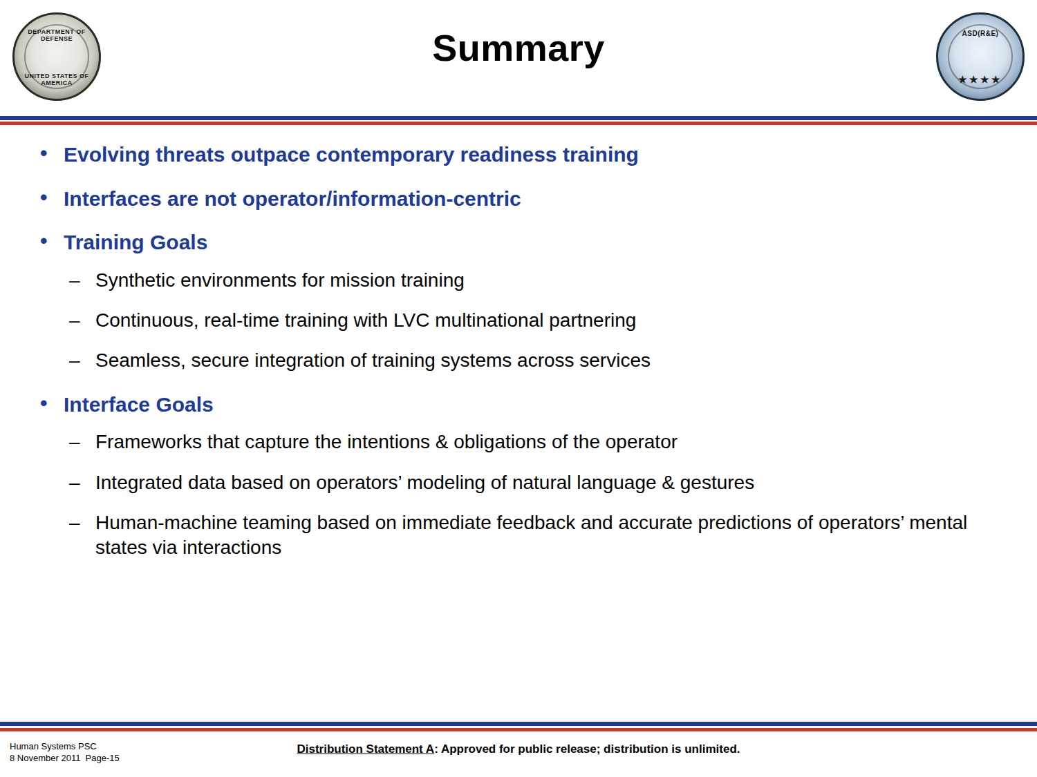Summary
DEPARTMENT OF DEFENSE
UNITED STATES OF AMERICA
ASD(R&E)
★★★★
Evolving threats outpace contemporary readiness training
Interfaces are not operator/information-centric
Training Goals
Synthetic environments for mission training
Continuous, real-time training with LVC multinational partnering
Seamless, secure integration of training systems across services
Interface Goals
Frameworks that capture the intentions & obligations of the operator
Integrated data based on operators’ modeling of natural language & gestures
Human-machine teaming based on immediate feedback and accurate predictions of operators’ mental states via interactions
Human Systems PSC
8 November 2011 Page-15
Distribution Statement A: Approved for public release; distribution is unlimited.